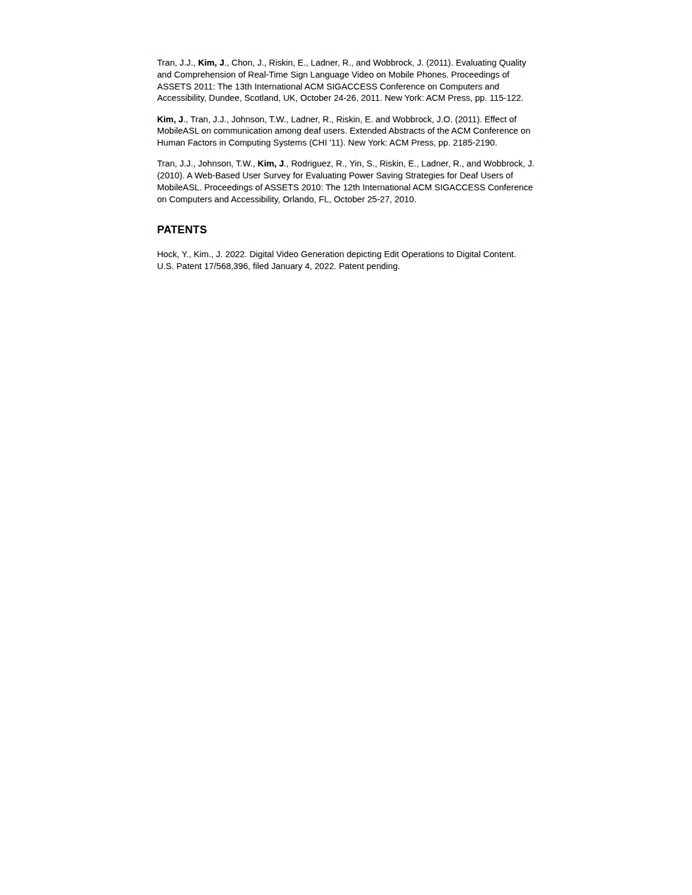Tran, J.J., Kim, J., Chon, J., Riskin, E., Ladner, R., and Wobbrock, J. (2011). Evaluating Quality and Comprehension of Real-Time Sign Language Video on Mobile Phones. Proceedings of ASSETS 2011: The 13th International ACM SIGACCESS Conference on Computers and Accessibility, Dundee, Scotland, UK, October 24-26, 2011. New York: ACM Press, pp. 115-122.
Kim, J., Tran, J.J., Johnson, T.W., Ladner, R., Riskin, E. and Wobbrock, J.O. (2011). Effect of MobileASL on communication among deaf users. Extended Abstracts of the ACM Conference on Human Factors in Computing Systems (CHI '11). New York: ACM Press, pp. 2185-2190.
Tran, J.J., Johnson, T.W., Kim, J., Rodriguez, R., Yin, S., Riskin, E., Ladner, R., and Wobbrock, J. (2010). A Web-Based User Survey for Evaluating Power Saving Strategies for Deaf Users of MobileASL. Proceedings of ASSETS 2010: The 12th International ACM SIGACCESS Conference on Computers and Accessibility, Orlando, FL, October 25-27, 2010.
PATENTS
Hock, Y., Kim., J. 2022. Digital Video Generation depicting Edit Operations to Digital Content. U.S. Patent 17/568,396, filed January 4, 2022. Patent pending.